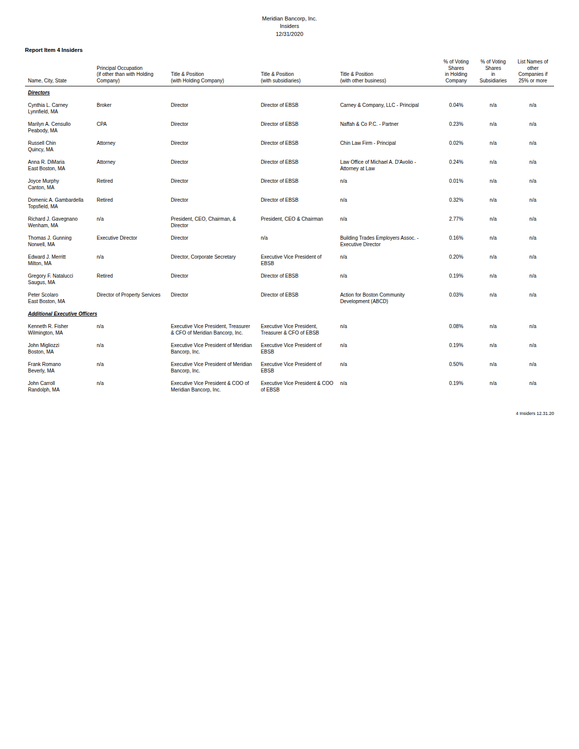Meridian Bancorp, Inc.
Insiders
12/31/2020
Report Item 4 Insiders
| Name, City, State | Principal Occupation (if other than with Holding Company) | Title & Position (with Holding Company) | Title & Position (with subsidiaries) | Title & Position (with other business) | % of Voting Shares in Holding Company | % of Voting Shares in Subsidiaries | List Names of other Companies if 25% or more |
| --- | --- | --- | --- | --- | --- | --- | --- |
| Directors |
| Cynthia L. Carney Lynnfield, MA | Broker | Director | Director of EBSB | Carney & Company, LLC - Principal | 0.04% | n/a | n/a |
| Marilyn A. Censullo Peabody, MA | CPA | Director | Director of EBSB | Naffah & Co P.C. - Partner | 0.23% | n/a | n/a |
| Russell Chin Quincy, MA | Attorney | Director | Director of EBSB | Chin Law Firm - Principal | 0.02% | n/a | n/a |
| Anna R. DiMaria East Boston, MA | Attorney | Director | Director of EBSB | Law Office of Michael A. D'Avolio - Attorney at Law | 0.24% | n/a | n/a |
| Joyce Murphy Canton, MA | Retired | Director | Director of EBSB | n/a | 0.01% | n/a | n/a |
| Domenic A. Gambardella Topsfield, MA | Retired | Director | Director of EBSB | n/a | 0.32% | n/a | n/a |
| Richard J. Gavegnano Wenham, MA | n/a | President, CEO, Chairman, & Director | President, CEO & Chairman | n/a | 2.77% | n/a | n/a |
| Thomas J. Gunning Norwell, MA | Executive Director | Director | n/a | Building Trades Employers Assoc. - Executive Director | 0.16% | n/a | n/a |
| Edward J. Merritt Milton, MA | n/a | Director, Corporate Secretary | Executive Vice President of EBSB | n/a | 0.20% | n/a | n/a |
| Gregory F. Natalucci Saugus, MA | Retired | Director | Director of EBSB | n/a | 0.19% | n/a | n/a |
| Peter Scolaro East Boston, MA | Director of Property Services | Director | Director of EBSB | Action for Boston Community Development (ABCD) | 0.03% | n/a | n/a |
| Additional Executive Officers |
| Kenneth R. Fisher Wilmington, MA | n/a | Executive Vice President, Treasurer & CFO of Meridian Bancorp, Inc. | Executive Vice President, Treasurer & CFO of EBSB | n/a | 0.08% | n/a | n/a |
| John Migliozzi Boston, MA | n/a | Executive Vice President of Meridian Bancorp, Inc. | Executive Vice President of EBSB | n/a | 0.19% | n/a | n/a |
| Frank Romano Beverly, MA | n/a | Executive Vice President of Meridian Bancorp, Inc. | Executive Vice President of EBSB | n/a | 0.50% | n/a | n/a |
| John Carroll Randolph, MA | n/a | Executive Vice President & COO of Meridian Bancorp, Inc. | Executive Vice President & COO of EBSB | n/a | 0.19% | n/a | n/a |
4 Insiders 12.31.20